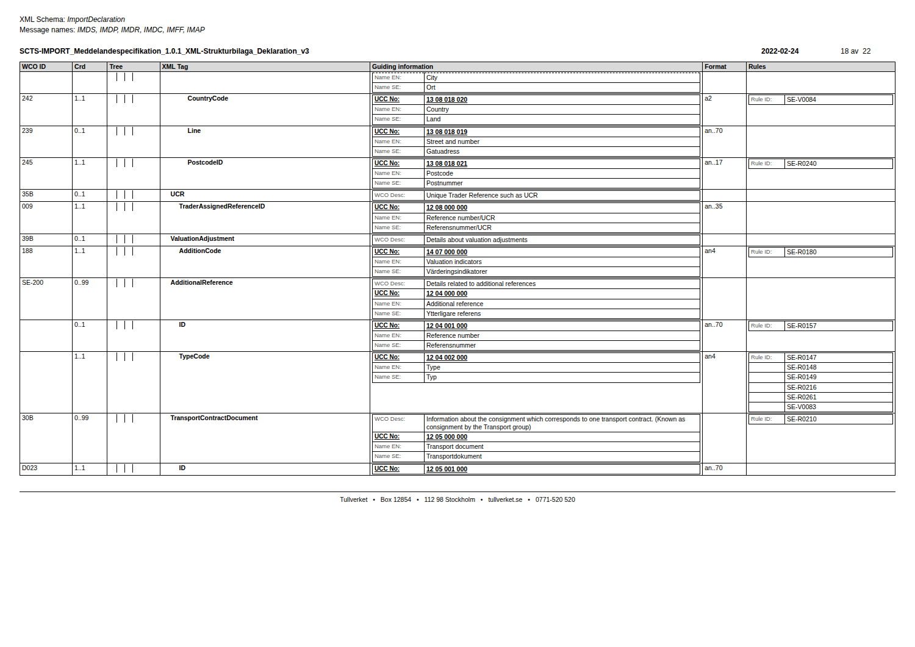XML Schema: ImportDeclaration
Message names: IMDS, IMDP, IMDR, IMDC, IMFF, IMAP
SCTS-IMPORT_Meddelandespecifikation_1.0.1_XML-Strukturbilaga_Deklaration_v3
2022-02-24
18 av 22
| WCO ID | Crd | Tree | XML Tag | Guiding information | Format | Rules |
| --- | --- | --- | --- | --- | --- | --- |
| | | | | / Name EN: / City / / Name SE: / Ort / | | |
| 242 | 1..1 | | CountryCode | / UCC No: / 13 08 018 020 / / Name EN: / Country / / Name SE: / Land / | a2 | / Rule ID: / SE-V0084 / |
| 239 | 0..1 | | Line | / UCC No: / 13 08 018 019 / / Name EN: / Street and number / / Name SE: / Gatuadress / | an..70 | |
| 245 | 1..1 | | PostcodeID | / UCC No: / 13 08 018 021 / / Name EN: / Postcode / / Name SE: / Postnummer / | an..17 | / Rule ID: / SE-R0240 / |
| 35B | 0..1 | | UCR | / WCO Desc: / Unique Trader Reference such as UCR / | | |
| 009 | 1..1 | | TraderAssignedReferenceID | / UCC No: / 12 08 000 000 / / Name EN: / Reference number/UCR / / Name SE: / Referensnummer/UCR / | an..35 | |
| 39B | 0..1 | | ValuationAdjustment | / WCO Desc: / Details about valuation adjustments / | | |
| 188 | 1..1 | | AdditionCode | / UCC No: / 14 07 000 000 / / Name EN: / Valuation indicators / / Name SE: / Värderingsindikatorer / | an4 | / Rule ID: / SE-R0180 / |
| SE-200 | 0..99 | | AdditionalReference | / WCO Desc: / Details related to additional references / / UCC No: / 12 04 000 000 / / Name EN: / Additional reference / / Name SE: / Ytterligare referens / | | |
| | 0..1 | | ID | / UCC No: / 12 04 001 000 / / Name EN: / Reference number / / Name SE: / Referensnummer / | an..70 | / Rule ID: / SE-R0157 / |
| | 1..1 | | TypeCode | / UCC No: / 12 04 002 000 / / Name EN: / Type / / Name SE: / Typ / | an4 | / Rule ID: / SE-R0147 / / / SE-R0148 / / / SE-R0149 / / / SE-R0216 / / / SE-R0261 / / / SE-V0083 / |
| 30B | 0..99 | | TransportContractDocument | / WCO Desc: / Information about the consignment which corresponds to one transport contract. (Known as consignment by the Transport group) / / UCC No: / 12 05 000 000 / / Name EN: / Transport document / / Name SE: / Transportdokument / | | / Rule ID: / SE-R0210 / |
| D023 | 1..1 | | ID | / UCC No: / 12 05 001 000 / | an..70 | |
Tullverket • Box 12854 • 112 98 Stockholm • tullverket.se • 0771-520 520